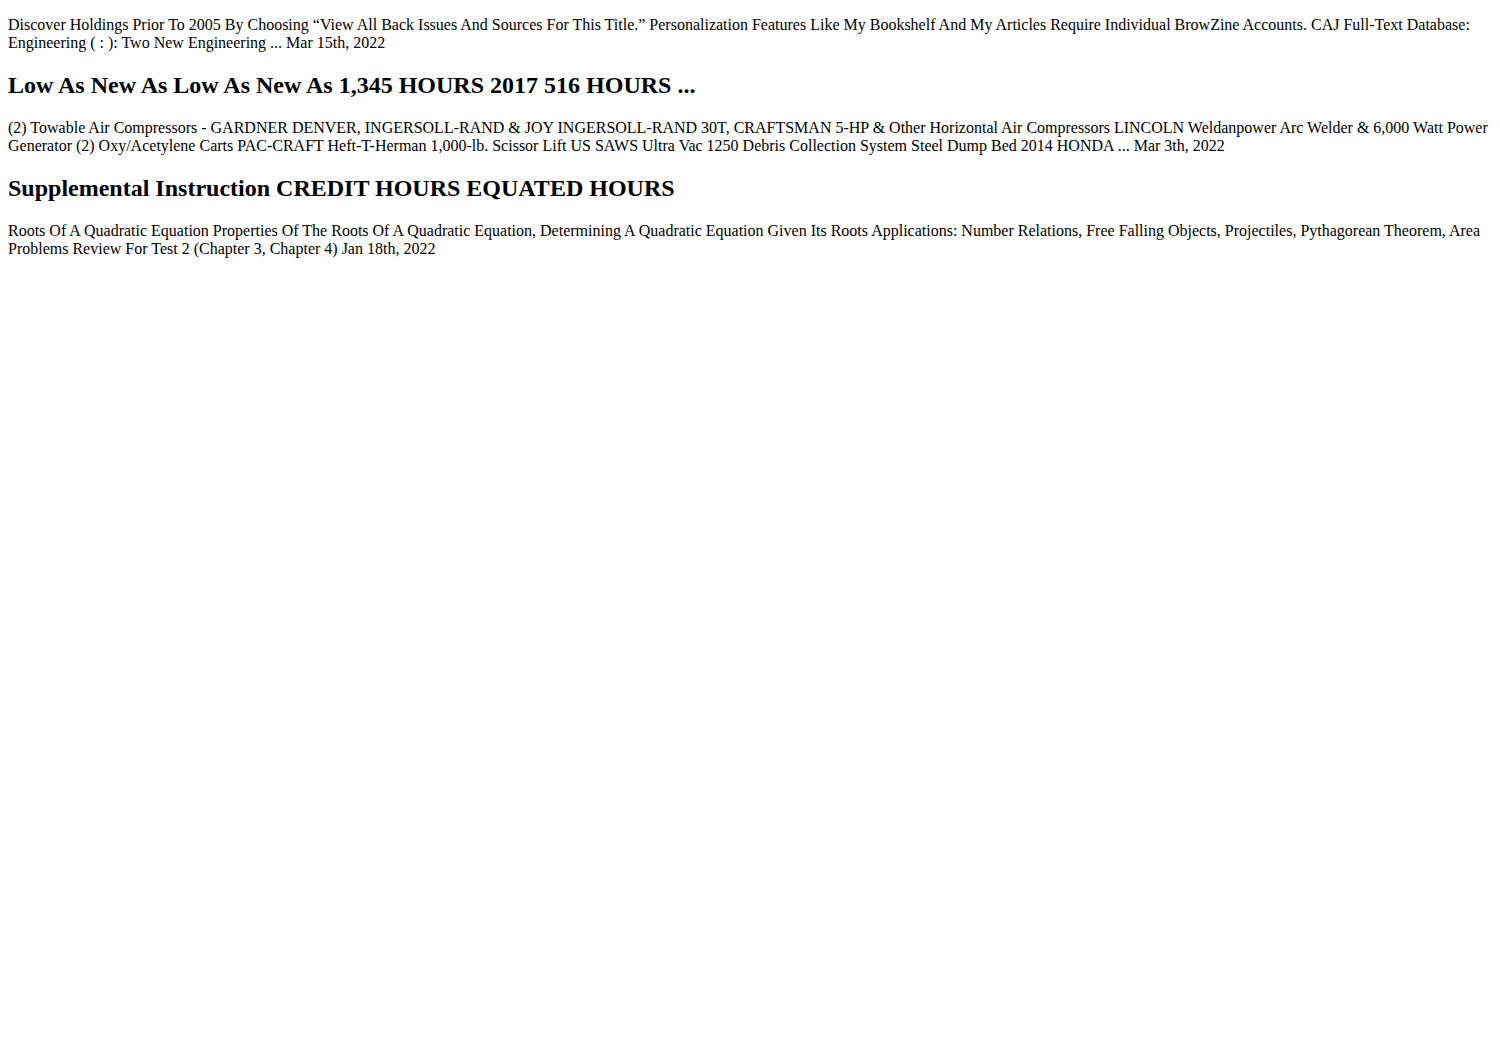Discover Holdings Prior To 2005 By Choosing “View All Back Issues And Sources For This Title.” Personalization Features Like My Bookshelf And My Articles Require Individual BrowZine Accounts. CAJ Full-Text Database: Engineering ( : ): Two New Engineering ... Mar 15th, 2022
Low As New As Low As New As 1,345 HOURS 2017 516 HOURS ...
(2) Towable Air Compressors - GARDNER DENVER, INGERSOLL-RAND & JOY INGERSOLL-RAND 30T, CRAFTSMAN 5-HP & Other Horizontal Air Compressors LINCOLN Weldanpower Arc Welder & 6,000 Watt Power Generator (2) Oxy/Acetylene Carts PAC-CRAFT Heft-T-Herman 1,000-lb. Scissor Lift US SAWS Ultra Vac 1250 Debris Collection System Steel Dump Bed 2014 HONDA ... Mar 3th, 2022
Supplemental Instruction CREDIT HOURS EQUATED HOURS
Roots Of A Quadratic Equation Properties Of The Roots Of A Quadratic Equation, Determining A Quadratic Equation Given Its Roots Applications: Number Relations, Free Falling Objects, Projectiles, Pythagorean Theorem, Area Problems Review For Test 2 (Chapter 3, Chapter 4) Jan 18th, 2022